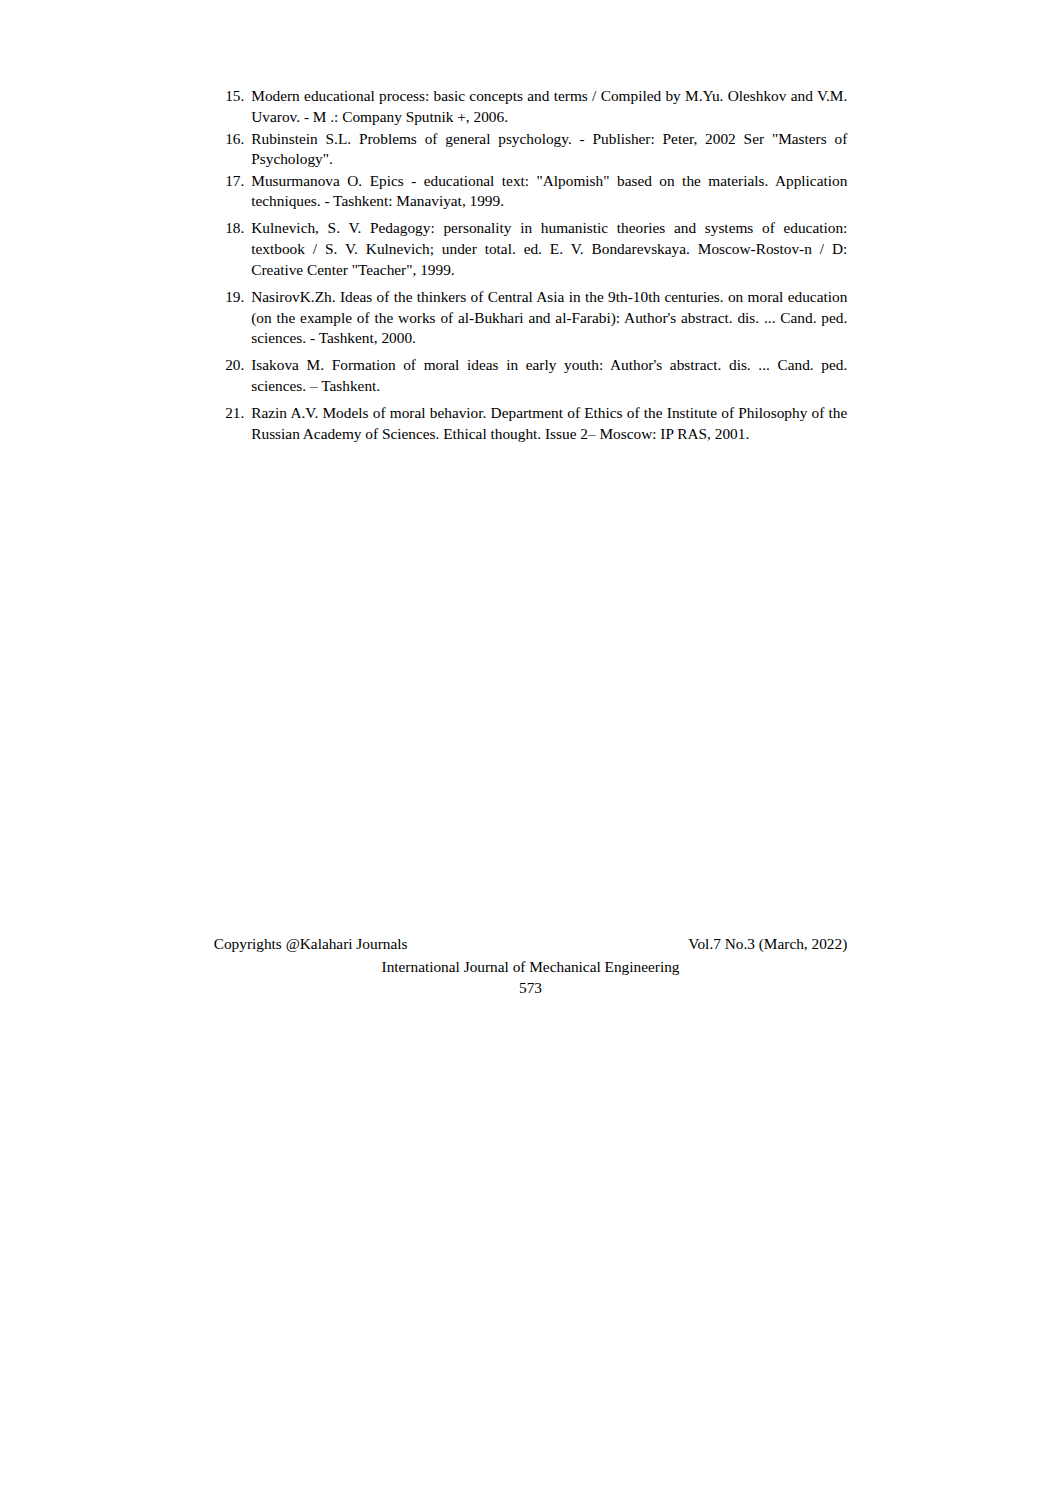15. Modern educational process: basic concepts and terms / Compiled by M.Yu. Oleshkov and V.M. Uvarov. - M .: Company Sputnik +, 2006.
16. Rubinstein S.L. Problems of general psychology. - Publisher: Peter, 2002 Ser "Masters of Psychology".
17. Musurmanova O. Epics - educational text: "Alpomish" based on the materials. Application techniques. - Tashkent: Manaviyat, 1999.
18. Kulnevich, S. V. Pedagogy: personality in humanistic theories and systems of education: textbook / S. V. Kulnevich; under total. ed. E. V. Bondarevskaya. Moscow-Rostov-n / D: Creative Center "Teacher", 1999.
19. NasirovK.Zh. Ideas of the thinkers of Central Asia in the 9th-10th centuries. on moral education (on the example of the works of al-Bukhari and al-Farabi): Author's abstract. dis. ... Cand. ped. sciences. - Tashkent, 2000.
20. Isakova M. Formation of moral ideas in early youth: Author's abstract. dis. ... Cand. ped. sciences. – Tashkent.
21. Razin A.V. Models of moral behavior. Department of Ethics of the Institute of Philosophy of the Russian Academy of Sciences. Ethical thought. Issue 2– Moscow: IP RAS, 2001.
Copyrights @Kalahari Journals Vol.7 No.3 (March, 2022)
International Journal of Mechanical Engineering 573